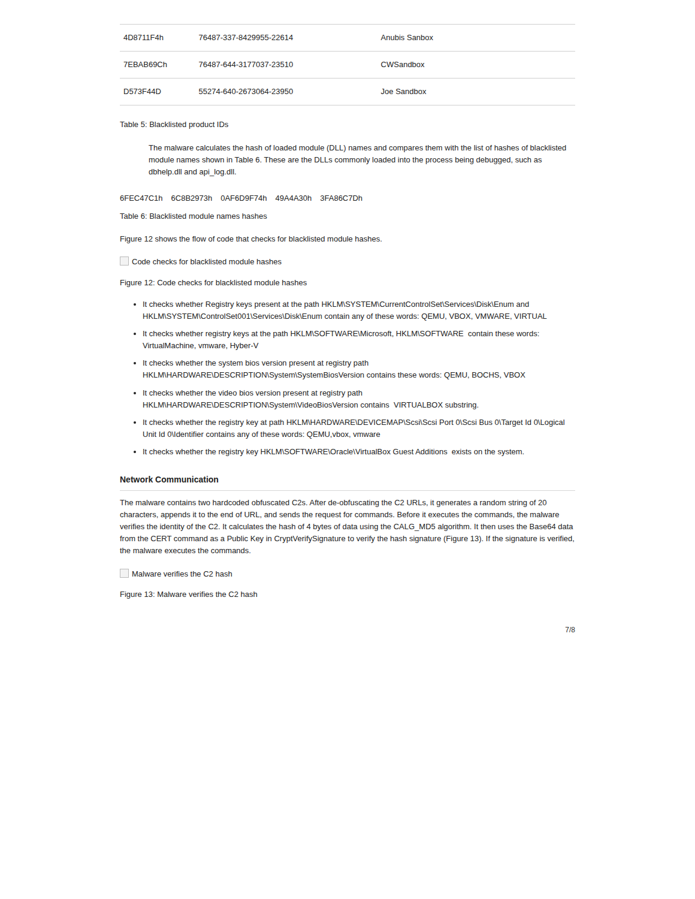| 4D8711F4h | 76487-337-8429955-22614 | Anubis Sanbox |
| 7EBAB69Ch | 76487-644-3177037-23510 | CWSandbox |
| D573F44D | 55274-640-2673064-23950 | Joe Sandbox |
Table 5: Blacklisted product IDs
The malware calculates the hash of loaded module (DLL) names and compares them with the list of hashes of blacklisted module names shown in Table 6. These are the DLLs commonly loaded into the process being debugged, such as dbhelp.dll and api_log.dll.
| 6FEC47C1h | 6C8B2973h | 0AF6D9F74h | 49A4A30h | 3FA86C7Dh |
Table 6: Blacklisted module names hashes
Figure 12 shows the flow of code that checks for blacklisted module hashes.
Code checks for blacklisted module hashes
Figure 12: Code checks for blacklisted module hashes
It checks whether Registry keys present at the path HKLM\SYSTEM\CurrentControlSet\Services\Disk\Enum and HKLM\SYSTEM\ControlSet001\Services\Disk\Enum contain any of these words: QEMU, VBOX, VMWARE, VIRTUAL
It checks whether registry keys at the path HKLM\SOFTWARE\Microsoft, HKLM\SOFTWARE contain these words: VirtualMachine, vmware, Hyber-V
It checks whether the system bios version present at registry path HKLM\HARDWARE\DESCRIPTION\System\SystemBiosVersion contains these words: QEMU, BOCHS, VBOX
It checks whether the video bios version present at registry path HKLM\HARDWARE\DESCRIPTION\System\VideoBiosVersion contains VIRTUALBOX substring.
It checks whether the registry key at path HKLM\HARDWARE\DEVICEMAP\Scsi\Scsi Port 0\Scsi Bus 0\Target Id 0\Logical Unit Id 0\Identifier contains any of these words: QEMU,vbox, vmware
It checks whether the registry key HKLM\SOFTWARE\Oracle\VirtualBox Guest Additions exists on the system.
Network Communication
The malware contains two hardcoded obfuscated C2s. After de-obfuscating the C2 URLs, it generates a random string of 20 characters, appends it to the end of URL, and sends the request for commands. Before it executes the commands, the malware verifies the identity of the C2. It calculates the hash of 4 bytes of data using the CALG_MD5 algorithm. It then uses the Base64 data from the CERT command as a Public Key in CryptVerifySignature to verify the hash signature (Figure 13). If the signature is verified, the malware executes the commands.
Malware verifies the C2 hash
Figure 13: Malware verifies the C2 hash
7/8